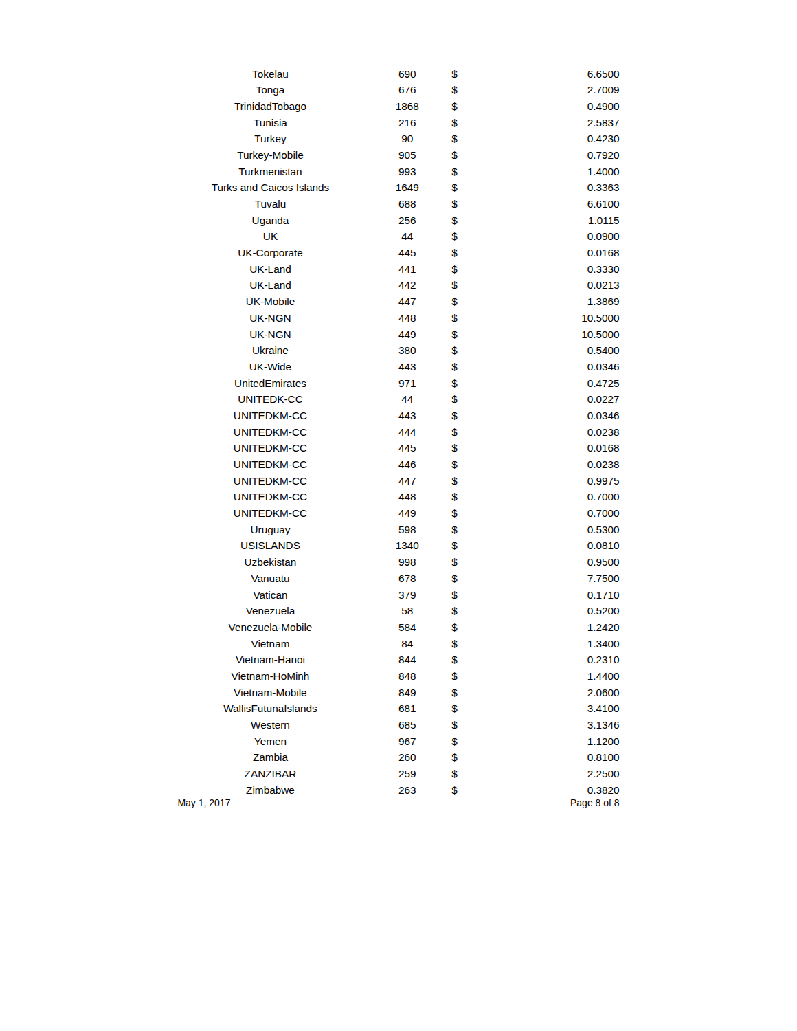| Tokelau | 690 | $ | 6.6500 |
| Tonga | 676 | $ | 2.7009 |
| TrinidadTobago | 1868 | $ | 0.4900 |
| Tunisia | 216 | $ | 2.5837 |
| Turkey | 90 | $ | 0.4230 |
| Turkey-Mobile | 905 | $ | 0.7920 |
| Turkmenistan | 993 | $ | 1.4000 |
| Turks and Caicos Islands | 1649 | $ | 0.3363 |
| Tuvalu | 688 | $ | 6.6100 |
| Uganda | 256 | $ | 1.0115 |
| UK | 44 | $ | 0.0900 |
| UK-Corporate | 445 | $ | 0.0168 |
| UK-Land | 441 | $ | 0.3330 |
| UK-Land | 442 | $ | 0.0213 |
| UK-Mobile | 447 | $ | 1.3869 |
| UK-NGN | 448 | $ | 10.5000 |
| UK-NGN | 449 | $ | 10.5000 |
| Ukraine | 380 | $ | 0.5400 |
| UK-Wide | 443 | $ | 0.0346 |
| UnitedEmirates | 971 | $ | 0.4725 |
| UNITEDK-CC | 44 | $ | 0.0227 |
| UNITEDKM-CC | 443 | $ | 0.0346 |
| UNITEDKM-CC | 444 | $ | 0.0238 |
| UNITEDKM-CC | 445 | $ | 0.0168 |
| UNITEDKM-CC | 446 | $ | 0.0238 |
| UNITEDKM-CC | 447 | $ | 0.9975 |
| UNITEDKM-CC | 448 | $ | 0.7000 |
| UNITEDKM-CC | 449 | $ | 0.7000 |
| Uruguay | 598 | $ | 0.5300 |
| USISLANDS | 1340 | $ | 0.0810 |
| Uzbekistan | 998 | $ | 0.9500 |
| Vanuatu | 678 | $ | 7.7500 |
| Vatican | 379 | $ | 0.1710 |
| Venezuela | 58 | $ | 0.5200 |
| Venezuela-Mobile | 584 | $ | 1.2420 |
| Vietnam | 84 | $ | 1.3400 |
| Vietnam-Hanoi | 844 | $ | 0.2310 |
| Vietnam-HoMinh | 848 | $ | 1.4400 |
| Vietnam-Mobile | 849 | $ | 2.0600 |
| WallisFutunaIslands | 681 | $ | 3.4100 |
| Western | 685 | $ | 3.1346 |
| Yemen | 967 | $ | 1.1200 |
| Zambia | 260 | $ | 0.8100 |
| ZANZIBAR | 259 | $ | 2.2500 |
| Zimbabwe | 263 | $ | 0.3820 |
May 1, 2017 Page 8 of 8